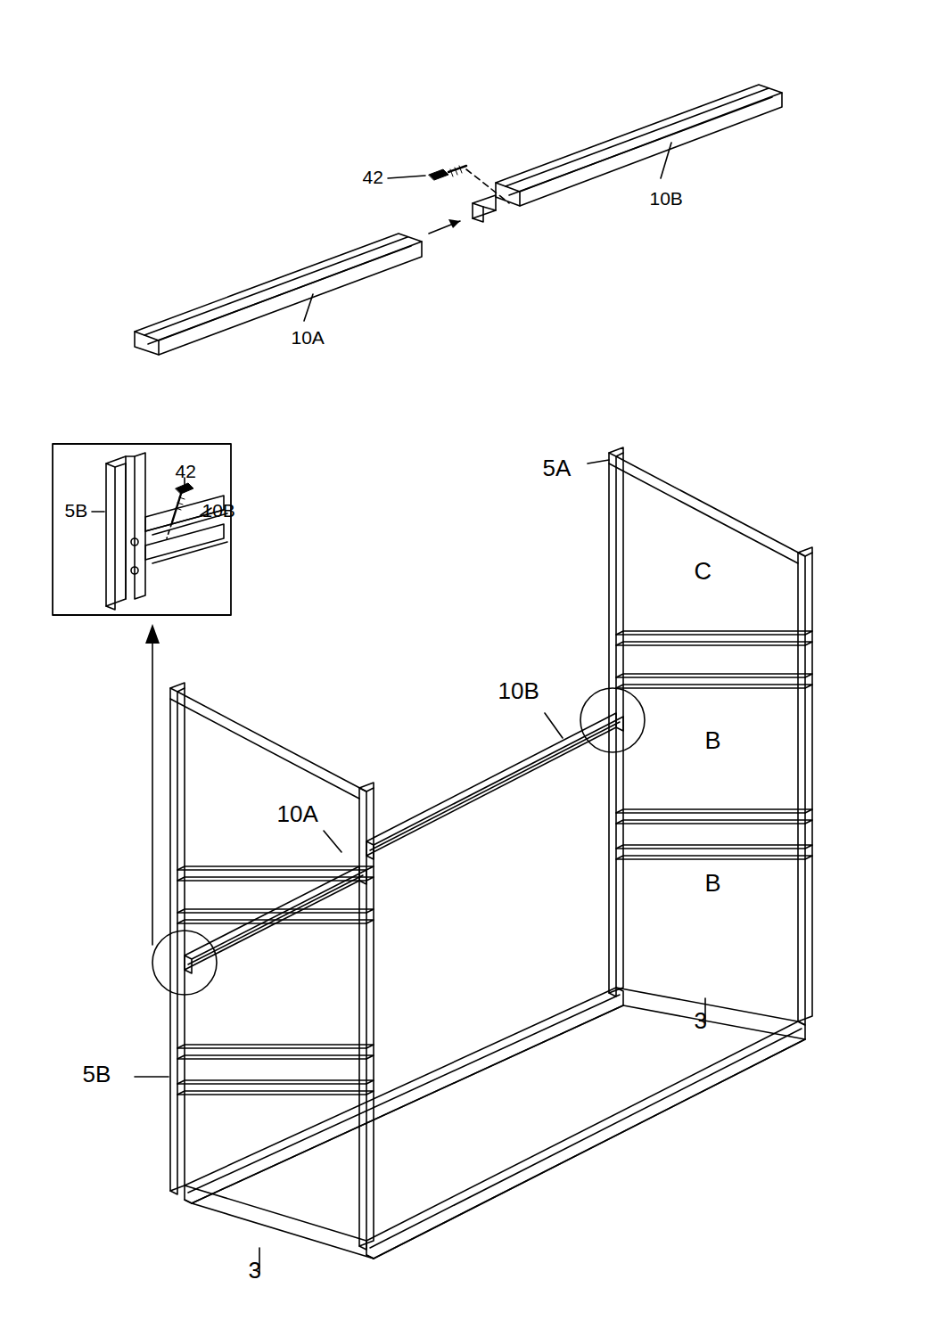42
10B
10A
42
5B
10B
5A
C
B
B
10B
10A
5B
3
3